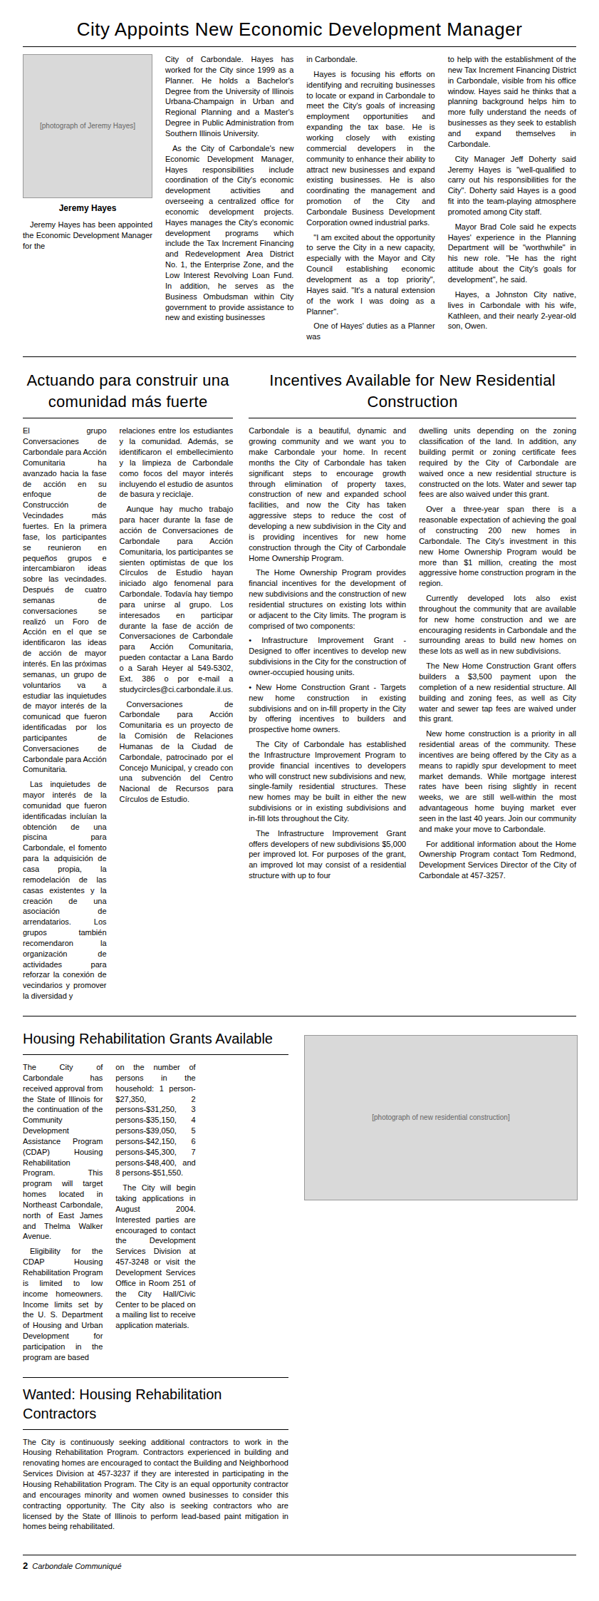City Appoints New Economic Development Manager
[photograph of Jeremy Hayes]
Jeremy Hayes
Jeremy Hayes has been appointed the Economic Development Manager for the
City of Carbondale. Hayes has worked for the City since 1999 as a Planner. He holds a Bachelor's Degree from the University of Illinois Urbana-Champaign in Urban and Regional Planning and a Master's Degree in Public Administration from Southern Illinois University.
As the City of Carbondale's new Economic Development Manager, Hayes responsibilities include coordination of the City's economic development activities and overseeing a centralized office for economic development projects. Hayes manages the City's economic development programs which include the Tax Increment Financing and Redevelopment Area District No. 1, the Enterprise Zone, and the Low Interest Revolving Loan Fund. In addition, he serves as the Business Ombudsman within City government to provide assistance to new and existing businesses
in Carbondale.
Hayes is focusing his efforts on identifying and recruiting businesses to locate or expand in Carbondale to meet the City's goals of increasing employment opportunities and expanding the tax base. He is working closely with existing commercial developers in the community to enhance their ability to attract new businesses and expand existing businesses. He is also coordinating the management and promotion of the City and Carbondale Business Development Corporation owned industrial parks.
"I am excited about the opportunity to serve the City in a new capacity, especially with the Mayor and City Council establishing economic development as a top priority", Hayes said. "It's a natural extension of the work I was doing as a Planner".
One of Hayes' duties as a Planner was
to help with the establishment of the new Tax Increment Financing District in Carbondale, visible from his office window. Hayes said he thinks that a planning background helps him to more fully understand the needs of businesses as they seek to establish and expand themselves in Carbondale.
City Manager Jeff Doherty said Jeremy Hayes is "well-qualified to carry out his responsibilities for the City". Doherty said Hayes is a good fit into the team-playing atmosphere promoted among City staff.
Mayor Brad Cole said he expects Hayes' experience in the Planning Department will be "worthwhile" in his new role. "He has the right attitude about the City's goals for development", he said.
Hayes, a Johnston City native, lives in Carbondale with his wife, Kathleen, and their nearly 2-year-old son, Owen.
Actuando para construir una comunidad más fuerte
El grupo Conversaciones de Carbondale para Acción Comunitaria ha avanzado hacia la fase de acción en su enfoque de Construcción de Vecindades más fuertes. En la primera fase, los participantes se reunieron en pequeños grupos e intercambiaron ideas sobre las vecindades. Después de cuatro semanas de conversaciones se realizó un Foro de Acción en el que se identificaron las ideas de acción de mayor interés. En las próximas semanas, un grupo de voluntarios va a estudiar las inquietudes de mayor interés de la comunicad que fueron identificadas por los participantes de Conversaciones de Carbondale para Acción Comunitaria.
Las inquietudes de mayor interés de la comunidad que fueron identificadas incluían la obtención de una piscina para Carbondale, el fomento para la adquisición de casa propia, la remodelación de las casas existentes y la creación de una asociación de arrendatarios. Los grupos también recomendaron la organización de actividades para reforzar la conexión de vecindarios y promover la diversidad y
relaciones entre los estudiantes y la comunidad. Además, se identificaron el embellecimiento y la limpieza de Carbondale como focos del mayor interés incluyendo el estudio de asuntos de basura y reciclaje.
Aunque hay mucho trabajo para hacer durante la fase de acción de Conversaciones de Carbondale para Acción Comunitaria, los participantes se sienten optimistas de que los Círculos de Estudio hayan iniciado algo fenomenal para Carbondale. Todavía hay tiempo para unirse al grupo. Los interesados en participar durante la fase de acción de Conversaciones de Carbondale para Acción Comunitaria, pueden contactar a Lana Bardo o a Sarah Heyer al 549-5302, Ext. 386 o por e-mail a studycircles@ci.carbondale.il.us.
Conversaciones de Carbondale para Acción Comunitaria es un proyecto de la Comisión de Relaciones Humanas de la Ciudad de Carbondale, patrocinado por el Concejo Municipal, y creado con una subvención del Centro Nacional de Recursos para Círculos de Estudio.
Incentives Available for New Residential Construction
Carbondale is a beautiful, dynamic and growing community and we want you to make Carbondale your home. In recent months the City of Carbondale has taken significant steps to encourage growth through elimination of property taxes, construction of new and expanded school facilities, and now the City has taken aggressive steps to reduce the cost of developing a new subdivision in the City and is providing incentives for new home construction through the City of Carbondale Home Ownership Program.
The Home Ownership Program provides financial incentives for the development of new subdivisions and the construction of new residential structures on existing lots within or adjacent to the City limits. The program is comprised of two components:
• Infrastructure Improvement Grant - Designed to offer incentives to develop new subdivisions in the City for the construction of owner-occupied housing units.
• New Home Construction Grant - Targets new home construction in existing subdivisions and on in-fill property in the City by offering incentives to builders and prospective home owners.
The City of Carbondale has established the Infrastructure Improvement Program to provide financial incentives to developers who will construct new subdivisions and new, single-family residential structures. These new homes may be built in either the new subdivisions or in existing subdivisions and in-fill lots throughout the City.
The Infrastructure Improvement Grant offers developers of new subdivisions $5,000 per improved lot. For purposes of the grant, an improved lot may consist of a residential structure with up to four
dwelling units depending on the zoning classification of the land. In addition, any building permit or zoning certificate fees required by the City of Carbondale are waived once a new residential structure is constructed on the lots. Water and sewer tap fees are also waived under this grant.
Over a three-year span there is a reasonable expectation of achieving the goal of constructing 200 new homes in Carbondale. The City's investment in this new Home Ownership Program would be more than $1 million, creating the most aggressive home construction program in the region.
Currently developed lots also exist throughout the community that are available for new home construction and we are encouraging residents in Carbondale and the surrounding areas to build new homes on these lots as well as in new subdivisions.
The New Home Construction Grant offers builders a $3,500 payment upon the completion of a new residential structure. All building and zoning fees, as well as City water and sewer tap fees are waived under this grant.
New home construction is a priority in all residential areas of the community. These incentives are being offered by the City as a means to rapidly spur development to meet market demands. While mortgage interest rates have been rising slightly in recent weeks, we are still well-within the most advantageous home buying market ever seen in the last 40 years. Join our community and make your move to Carbondale.
For additional information about the Home Ownership Program contact Tom Redmond, Development Services Director of the City of Carbondale at 457-3257.
Housing Rehabilitation Grants Available
The City of Carbondale has received approval from the State of Illinois for the continuation of the Community Development Assistance Program (CDAP) Housing Rehabilitation Program. This program will target homes located in Northeast Carbondale, north of East James and Thelma Walker Avenue.
Eligibility for the CDAP Housing Rehabilitation Program is limited to low income homeowners. Income limits set by the U. S. Department of Housing and Urban Development for participation in the program are based
on the number of persons in the household: 1 person- $27,350, 2 persons-$31,250, 3 persons-$35,150, 4 persons-$39,050, 5 persons-$42,150, 6 persons-$45,300, 7 persons-$48,400, and 8 persons-$51,550.
The City will begin taking applications in August 2004. Interested parties are encouraged to contact the Development Services Division at 457-3248 or visit the Development Services Office in Room 251 of the City Hall/Civic Center to be placed on a mailing list to receive application materials.
Wanted: Housing Rehabilitation Contractors
The City is continuously seeking additional contractors to work in the Housing Rehabilitation Program. Contractors experienced in building and renovating homes are encouraged to contact the Building and Neighborhood Services Division at 457-3237 if they are interested in participating in the Housing Rehabilitation Program. The City is an equal opportunity contractor and encourages minority and women owned businesses to consider this contracting opportunity. The City also is seeking contractors who are licensed by the State of Illinois to perform lead-based paint mitigation in homes being rehabilitated.
[photograph of new residential construction]
2 Carbondale Communiqué